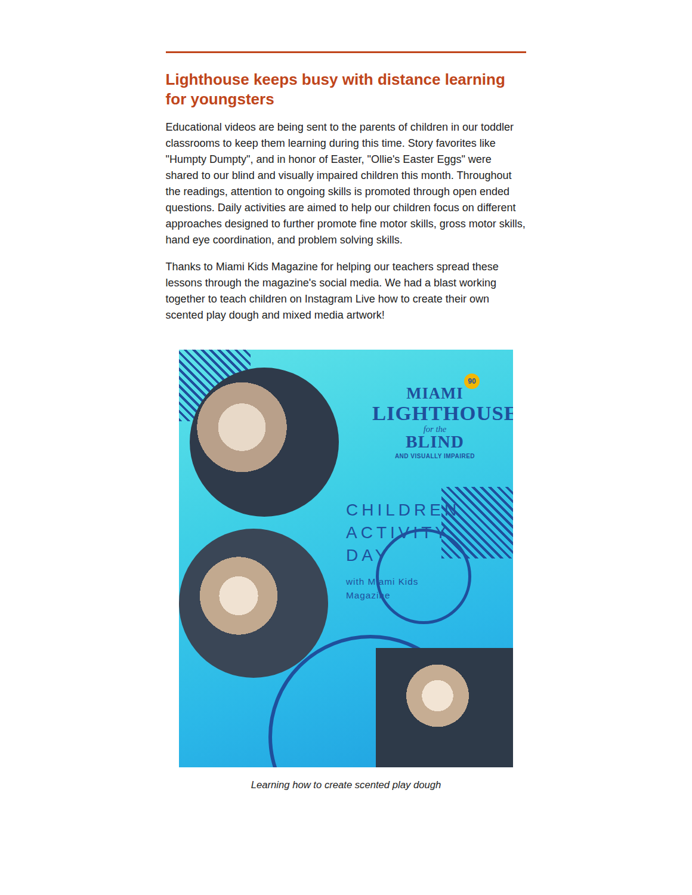Lighthouse keeps busy with distance learning for youngsters
Educational videos are being sent to the parents of children in our toddler classrooms to keep them learning during this time. Story favorites like "Humpty Dumpty", and in honor of Easter, "Ollie's Easter Eggs" were shared to our blind and visually impaired children this month. Throughout the readings, attention to ongoing skills is promoted through open ended questions. Daily activities are aimed to help our children focus on different approaches designed to further promote fine motor skills, gross motor skills, hand eye coordination, and problem solving skills.
Thanks to Miami Kids Magazine for helping our teachers spread these lessons through the magazine's social media. We had a blast working together to teach children on Instagram Live how to create their own scented play dough and mixed media artwork!
90
MIAMI
LIGHTHOUSE
for the
BLIND
AND VISUALLY IMPAIRED
CHILDREN
ACTIVITY
DAY
with Miami Kids
Magazine
Learning how to create scented play dough